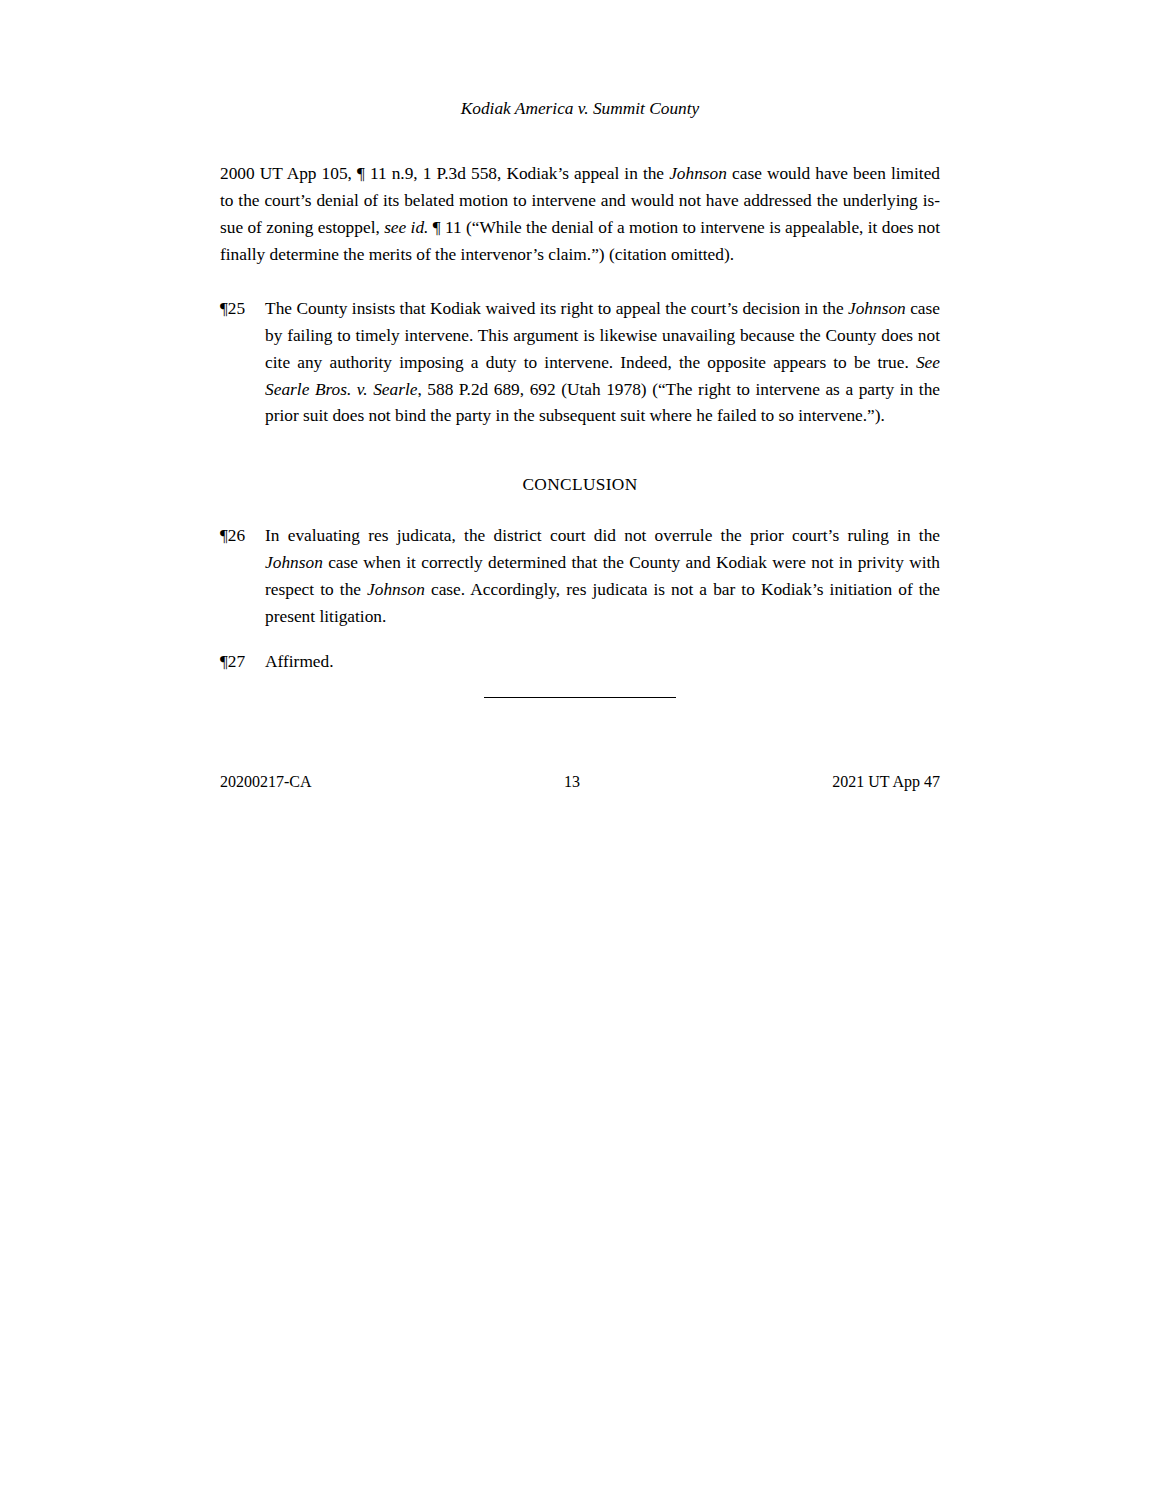Kodiak America v. Summit County
2000 UT App 105, ¶ 11 n.9, 1 P.3d 558, Kodiak’s appeal in the Johnson case would have been limited to the court’s denial of its belated motion to intervene and would not have addressed the underlying issue of zoning estoppel, see id. ¶ 11 (“While the denial of a motion to intervene is appealable, it does not finally determine the merits of the intervenor’s claim.”) (citation omitted).
¶25 The County insists that Kodiak waived its right to appeal the court’s decision in the Johnson case by failing to timely intervene. This argument is likewise unavailing because the County does not cite any authority imposing a duty to intervene. Indeed, the opposite appears to be true. See Searle Bros. v. Searle, 588 P.2d 689, 692 (Utah 1978) (“The right to intervene as a party in the prior suit does not bind the party in the subsequent suit where he failed to so intervene.”).
CONCLUSION
¶26 In evaluating res judicata, the district court did not overrule the prior court’s ruling in the Johnson case when it correctly determined that the County and Kodiak were not in privity with respect to the Johnson case. Accordingly, res judicata is not a bar to Kodiak’s initiation of the present litigation.
¶27 Affirmed.
20200217-CA 13 2021 UT App 47